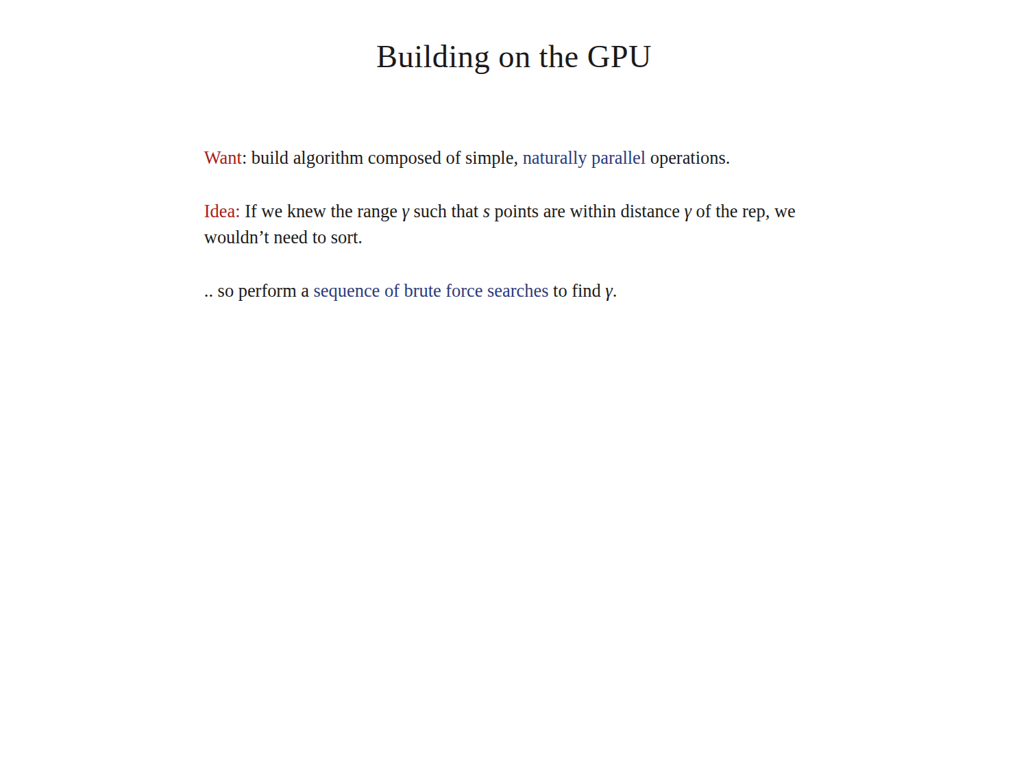Building on the GPU
Want: build algorithm composed of simple, naturally parallel operations.
Idea: If we knew the range γ such that s points are within distance γ of the rep, we wouldn’t need to sort.
.. so perform a sequence of brute force searches to find γ.